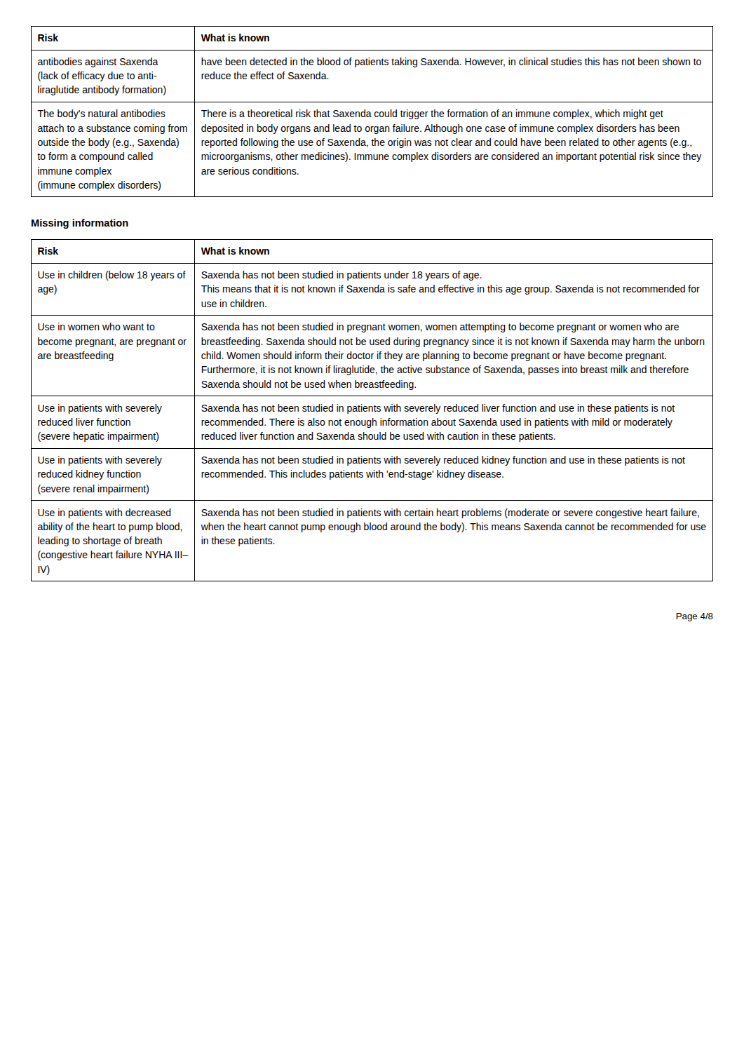| Risk | What is known |
| --- | --- |
| antibodies against Saxenda (lack of efficacy due to anti-liraglutide antibody formation) | have been detected in the blood of patients taking Saxenda. However, in clinical studies this has not been shown to reduce the effect of Saxenda. |
| The body's natural antibodies attach to a substance coming from outside the body (e.g., Saxenda) to form a compound called immune complex (immune complex disorders) | There is a theoretical risk that Saxenda could trigger the formation of an immune complex, which might get deposited in body organs and lead to organ failure. Although one case of immune complex disorders has been reported following the use of Saxenda, the origin was not clear and could have been related to other agents (e.g., microorganisms, other medicines). Immune complex disorders are considered an important potential risk since they are serious conditions. |
Missing information
| Risk | What is known |
| --- | --- |
| Use in children (below 18 years of age) | Saxenda has not been studied in patients under 18 years of age. This means that it is not known if Saxenda is safe and effective in this age group. Saxenda is not recommended for use in children. |
| Use in women who want to become pregnant, are pregnant or are breastfeeding | Saxenda has not been studied in pregnant women, women attempting to become pregnant or women who are breastfeeding. Saxenda should not be used during pregnancy since it is not known if Saxenda may harm the unborn child. Women should inform their doctor if they are planning to become pregnant or have become pregnant. Furthermore, it is not known if liraglutide, the active substance of Saxenda, passes into breast milk and therefore Saxenda should not be used when breastfeeding. |
| Use in patients with severely reduced liver function (severe hepatic impairment) | Saxenda has not been studied in patients with severely reduced liver function and use in these patients is not recommended. There is also not enough information about Saxenda used in patients with mild or moderately reduced liver function and Saxenda should be used with caution in these patients. |
| Use in patients with severely reduced kidney function (severe renal impairment) | Saxenda has not been studied in patients with severely reduced kidney function and use in these patients is not recommended. This includes patients with 'end-stage' kidney disease. |
| Use in patients with decreased ability of the heart to pump blood, leading to shortage of breath (congestive heart failure NYHA III–IV) | Saxenda has not been studied in patients with certain heart problems (moderate or severe congestive heart failure, when the heart cannot pump enough blood around the body). This means Saxenda cannot be recommended for use in these patients. |
Page 4/8